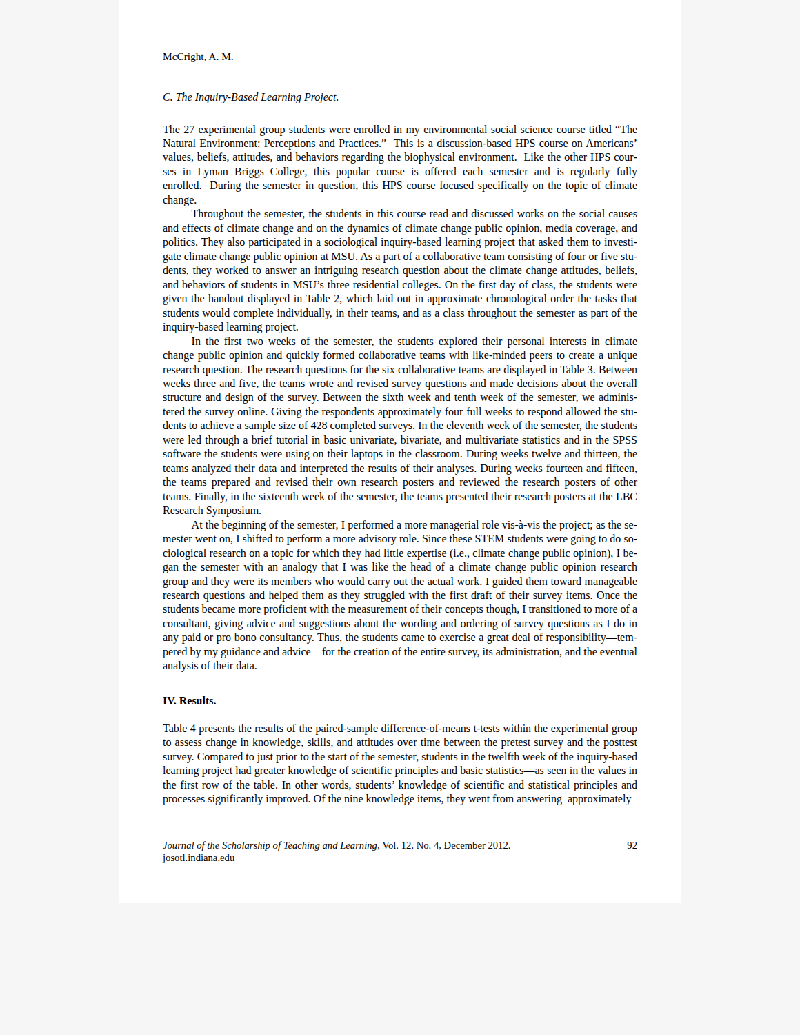McCright, A. M.
C. The Inquiry-Based Learning Project.
The 27 experimental group students were enrolled in my environmental social science course titled “The Natural Environment: Perceptions and Practices.” This is a discussion-based HPS course on Americans’ values, beliefs, attitudes, and behaviors regarding the biophysical environment. Like the other HPS courses in Lyman Briggs College, this popular course is offered each semester and is regularly fully enrolled. During the semester in question, this HPS course focused specifically on the topic of climate change.
Throughout the semester, the students in this course read and discussed works on the social causes and effects of climate change and on the dynamics of climate change public opinion, media coverage, and politics. They also participated in a sociological inquiry-based learning project that asked them to investigate climate change public opinion at MSU. As a part of a collaborative team consisting of four or five students, they worked to answer an intriguing research question about the climate change attitudes, beliefs, and behaviors of students in MSU’s three residential colleges. On the first day of class, the students were given the handout displayed in Table 2, which laid out in approximate chronological order the tasks that students would complete individually, in their teams, and as a class throughout the semester as part of the inquiry-based learning project.
In the first two weeks of the semester, the students explored their personal interests in climate change public opinion and quickly formed collaborative teams with like-minded peers to create a unique research question. The research questions for the six collaborative teams are displayed in Table 3. Between weeks three and five, the teams wrote and revised survey questions and made decisions about the overall structure and design of the survey. Between the sixth week and tenth week of the semester, we administered the survey online. Giving the respondents approximately four full weeks to respond allowed the students to achieve a sample size of 428 completed surveys. In the eleventh week of the semester, the students were led through a brief tutorial in basic univariate, bivariate, and multivariate statistics and in the SPSS software the students were using on their laptops in the classroom. During weeks twelve and thirteen, the teams analyzed their data and interpreted the results of their analyses. During weeks fourteen and fifteen, the teams prepared and revised their own research posters and reviewed the research posters of other teams. Finally, in the sixteenth week of the semester, the teams presented their research posters at the LBC Research Symposium.
At the beginning of the semester, I performed a more managerial role vis-à-vis the project; as the semester went on, I shifted to perform a more advisory role. Since these STEM students were going to do sociological research on a topic for which they had little expertise (i.e., climate change public opinion), I began the semester with an analogy that I was like the head of a climate change public opinion research group and they were its members who would carry out the actual work. I guided them toward manageable research questions and helped them as they struggled with the first draft of their survey items. Once the students became more proficient with the measurement of their concepts though, I transitioned to more of a consultant, giving advice and suggestions about the wording and ordering of survey questions as I do in any paid or pro bono consultancy. Thus, the students came to exercise a great deal of responsibility—tempered by my guidance and advice—for the creation of the entire survey, its administration, and the eventual analysis of their data.
IV. Results.
Table 4 presents the results of the paired-sample difference-of-means t-tests within the experimental group to assess change in knowledge, skills, and attitudes over time between the pretest survey and the posttest survey. Compared to just prior to the start of the semester, students in the twelfth week of the inquiry-based learning project had greater knowledge of scientific principles and basic statistics—as seen in the values in the first row of the table. In other words, students’ knowledge of scientific and statistical principles and processes significantly improved. Of the nine knowledge items, they went from answering approximately
Journal of the Scholarship of Teaching and Learning, Vol. 12, No. 4, December 2012.
josotl.indiana.edu
92